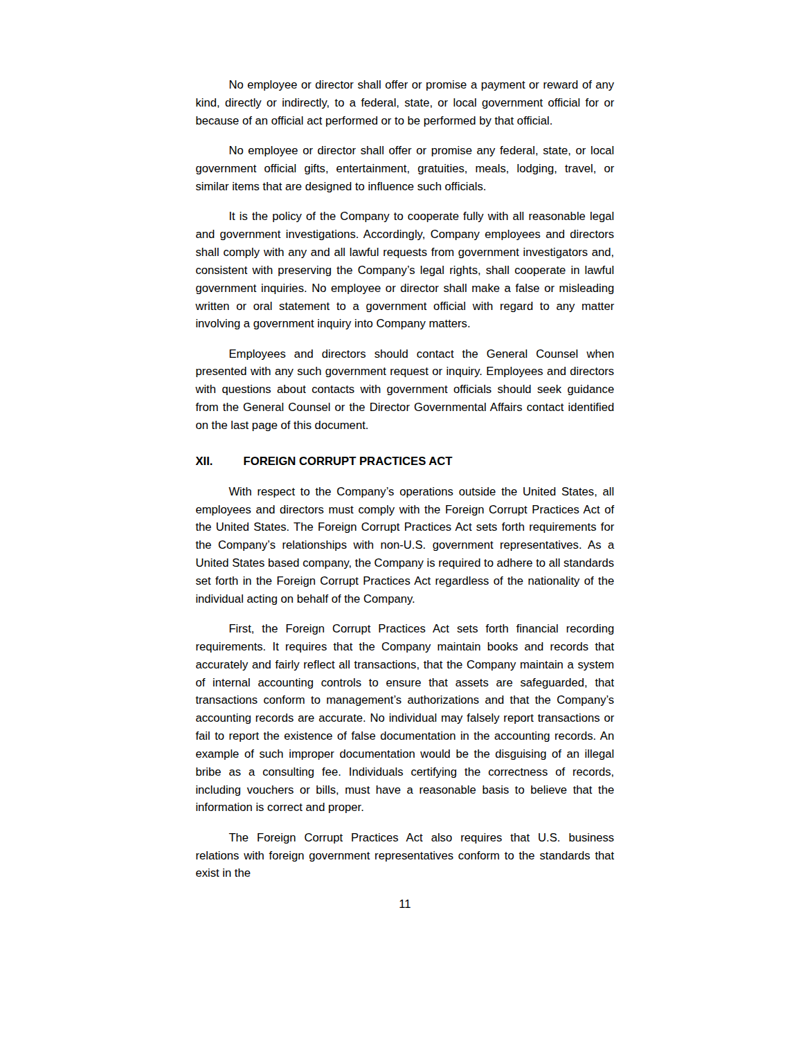No employee or director shall offer or promise a payment or reward of any kind, directly or indirectly, to a federal, state, or local government official for or because of an official act performed or to be performed by that official.
No employee or director shall offer or promise any federal, state, or local government official gifts, entertainment, gratuities, meals, lodging, travel, or similar items that are designed to influence such officials.
It is the policy of the Company to cooperate fully with all reasonable legal and government investigations. Accordingly, Company employees and directors shall comply with any and all lawful requests from government investigators and, consistent with preserving the Company’s legal rights, shall cooperate in lawful government inquiries. No employee or director shall make a false or misleading written or oral statement to a government official with regard to any matter involving a government inquiry into Company matters.
Employees and directors should contact the General Counsel when presented with any such government request or inquiry. Employees and directors with questions about contacts with government officials should seek guidance from the General Counsel or the Director Governmental Affairs contact identified on the last page of this document.
XII. FOREIGN CORRUPT PRACTICES ACT
With respect to the Company’s operations outside the United States, all employees and directors must comply with the Foreign Corrupt Practices Act of the United States. The Foreign Corrupt Practices Act sets forth requirements for the Company’s relationships with non-U.S. government representatives. As a United States based company, the Company is required to adhere to all standards set forth in the Foreign Corrupt Practices Act regardless of the nationality of the individual acting on behalf of the Company.
First, the Foreign Corrupt Practices Act sets forth financial recording requirements. It requires that the Company maintain books and records that accurately and fairly reflect all transactions, that the Company maintain a system of internal accounting controls to ensure that assets are safeguarded, that transactions conform to management’s authorizations and that the Company’s accounting records are accurate. No individual may falsely report transactions or fail to report the existence of false documentation in the accounting records. An example of such improper documentation would be the disguising of an illegal bribe as a consulting fee. Individuals certifying the correctness of records, including vouchers or bills, must have a reasonable basis to believe that the information is correct and proper.
The Foreign Corrupt Practices Act also requires that U.S. business relations with foreign government representatives conform to the standards that exist in the
11